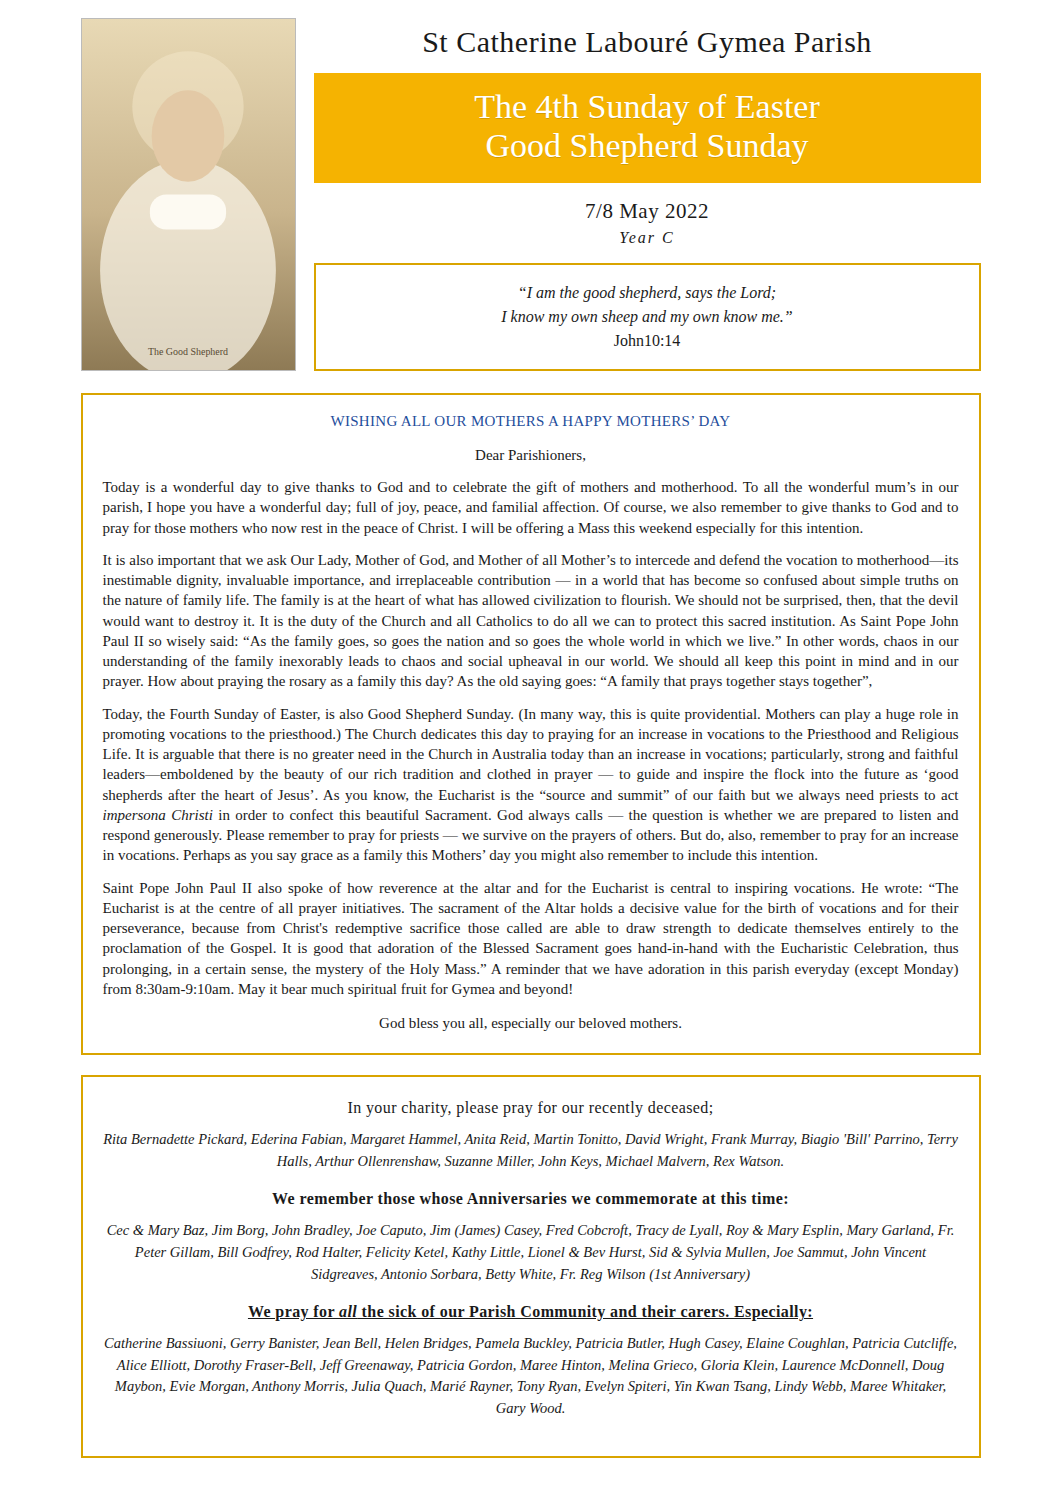St Catherine Labouré Gymea Parish
The 4th Sunday of Easter
Good Shepherd Sunday
7/8 May 2022
Year C
“I am the good shepherd, says the Lord;
I know my own sheep and my own know me.”
John10:14
Wishing all our Mothers a Happy Mothers’ Day
Dear Parishioners,
Today is a wonderful day to give thanks to God and to celebrate the gift of mothers and motherhood. To all the wonderful mum’s in our parish, I hope you have a wonderful day; full of joy, peace, and familial affection. Of course, we also remember to give thanks to God and to pray for those mothers who now rest in the peace of Christ. I will be offering a Mass this weekend especially for this intention.
It is also important that we ask Our Lady, Mother of God, and Mother of all Mother’s to intercede and defend the vocation to motherhood—its inestimable dignity, invaluable importance, and irreplaceable contribution — in a world that has become so confused about simple truths on the nature of family life. The family is at the heart of what has allowed civilization to flourish. We should not be surprised, then, that the devil would want to destroy it. It is the duty of the Church and all Catholics to do all we can to protect this sacred institution. As Saint Pope John Paul II so wisely said: “As the family goes, so goes the nation and so goes the whole world in which we live.” In other words, chaos in our understanding of the family inexorably leads to chaos and social upheaval in our world. We should all keep this point in mind and in our prayer. How about praying the rosary as a family this day? As the old saying goes: “A family that prays together stays together”,
Today, the Fourth Sunday of Easter, is also Good Shepherd Sunday. (In many way, this is quite providential. Mothers can play a huge role in promoting vocations to the priesthood.) The Church dedicates this day to praying for an increase in vocations to the Priesthood and Religious Life. It is arguable that there is no greater need in the Church in Australia today than an increase in vocations; particularly, strong and faithful leaders—emboldened by the beauty of our rich tradition and clothed in prayer — to guide and inspire the flock into the future as ‘good shepherds after the heart of Jesus’. As you know, the Eucharist is the “source and summit” of our faith but we always need priests to act impersona Christi in order to confect this beautiful Sacrament. God always calls — the question is whether we are prepared to listen and respond generously. Please remember to pray for priests — we survive on the prayers of others. But do, also, remember to pray for an increase in vocations. Perhaps as you say grace as a family this Mothers’ day you might also remember to include this intention.
Saint Pope John Paul II also spoke of how reverence at the altar and for the Eucharist is central to inspiring vocations. He wrote: “The Eucharist is at the centre of all prayer initiatives. The sacrament of the Altar holds a decisive value for the birth of vocations and for their perseverance, because from Christ's redemptive sacrifice those called are able to draw strength to dedicate themselves entirely to the proclamation of the Gospel. It is good that adoration of the Blessed Sacrament goes hand-in-hand with the Eucharistic Celebration, thus prolonging, in a certain sense, the mystery of the Holy Mass.” A reminder that we have adoration in this parish everyday (except Monday) from 8:30am-9:10am. May it bear much spiritual fruit for Gymea and beyond!
God bless you all, especially our beloved mothers.
In your charity, please pray for our recently deceased;
Rita Bernadette Pickard, Ederina Fabian, Margaret Hammel, Anita Reid, Martin Tonitto, David Wright, Frank Murray, Biagio 'Bill' Parrino, Terry Halls, Arthur Ollenrenshaw, Suzanne Miller, John Keys, Michael Malvern, Rex Watson.
We remember those whose Anniversaries we commemorate at this time:
Cec & Mary Baz, Jim Borg, John Bradley, Joe Caputo, Jim (James) Casey, Fred Cobcroft, Tracy de Lyall, Roy & Mary Esplin, Mary Garland, Fr. Peter Gillam, Bill Godfrey, Rod Halter, Felicity Ketel, Kathy Little, Lionel & Bev Hurst, Sid & Sylvia Mullen, Joe Sammut, John Vincent Sidgreaves, Antonio Sorbara, Betty White, Fr. Reg Wilson (1st Anniversary)
We pray for all the sick of our Parish Community and their carers. Especially:
Catherine Bassiuoni, Gerry Banister, Jean Bell, Helen Bridges, Pamela Buckley, Patricia Butler, Hugh Casey, Elaine Coughlan, Patricia Cutcliffe, Alice Elliott, Dorothy Fraser-Bell, Jeff Greenaway, Patricia Gordon, Maree Hinton, Melina Grieco, Gloria Klein, Laurence McDonnell, Doug Maybon, Evie Morgan, Anthony Morris, Julia Quach, Marié Rayner, Tony Ryan, Evelyn Spiteri, Yin Kwan Tsang, Lindy Webb, Maree Whitaker, Gary Wood.